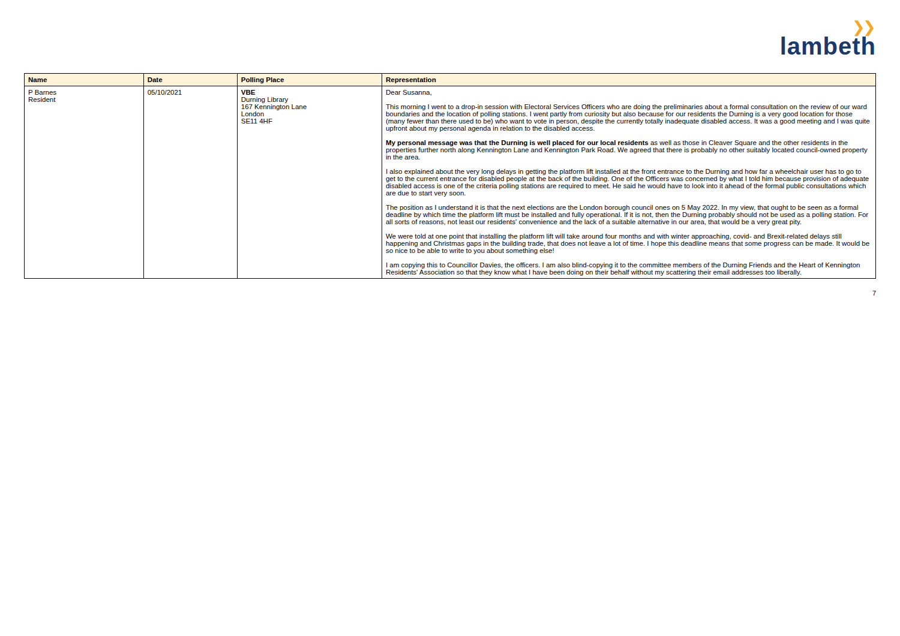❯❯ lambeth
| Name | Date | Polling Place | Representation |
| --- | --- | --- | --- |
| P Barnes Resident | 05/10/2021 | VBE Durning Library 167 Kennington Lane London SE11 4HF | Dear Susanna, This morning I went to a drop-in session with Electoral Services Officers who are doing the preliminaries about a formal consultation on the review of our ward boundaries and the location of polling stations. I went partly from curiosity but also because for our residents the Durning is a very good location for those (many fewer than there used to be) who want to vote in person, despite the currently totally inadequate disabled access. It was a good meeting and I was quite upfront about my personal agenda in relation to the disabled access. My personal message was that the Durning is well placed for our local residents as well as those in Cleaver Square and the other residents in the properties further north along Kennington Lane and Kennington Park Road. We agreed that there is probably no other suitably located council-owned property in the area. I also explained about the very long delays in getting the platform lift installed at the front entrance to the Durning and how far a wheelchair user has to go to get to the current entrance for disabled people at the back of the building. One of the Officers was concerned by what I told him because provision of adequate disabled access is one of the criteria polling stations are required to meet. He said he would have to look into it ahead of the formal public consultations which are due to start very soon. The position as I understand it is that the next elections are the London borough council ones on 5 May 2022. In my view, that ought to be seen as a formal deadline by which time the platform lift must be installed and fully operational. If it is not, then the Durning probably should not be used as a polling station. For all sorts of reasons, not least our residents' convenience and the lack of a suitable alternative in our area, that would be a very great pity. We were told at one point that installing the platform lift will take around four months and with winter approaching, covid- and Brexit-related delays still happening and Christmas gaps in the building trade, that does not leave a lot of time. I hope this deadline means that some progress can be made. It would be so nice to be able to write to you about something else! I am copying this to Councillor Davies, the officers. I am also blind-copying it to the committee members of the Durning Friends and the Heart of Kennington Residents' Association so that they know what I have been doing on their behalf without my scattering their email addresses too liberally. |
7